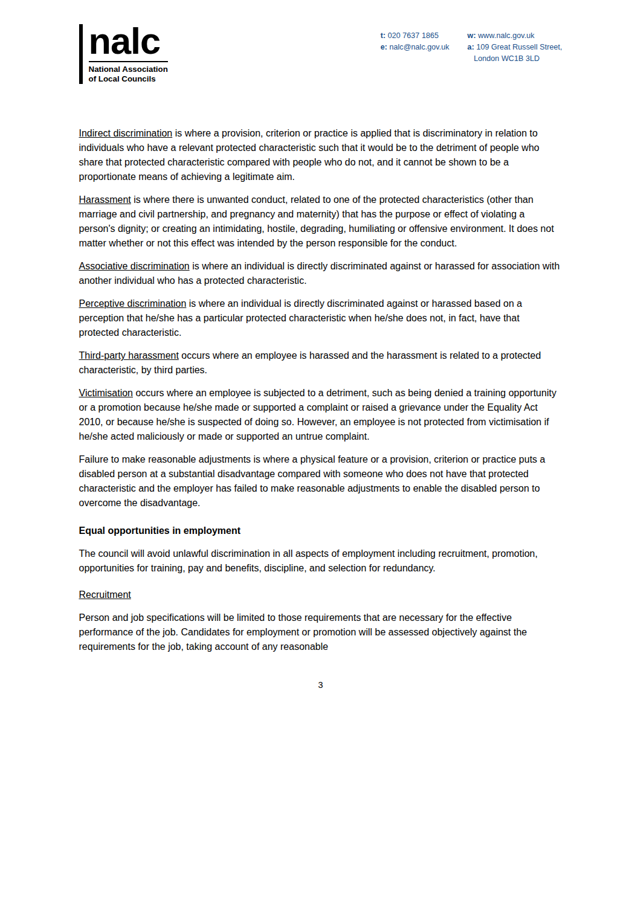nalc
National Association
of Local Councils
t: 020 7637 1865
e: nalc@nalc.gov.uk
w: www.nalc.gov.uk
a: 109 Great Russell Street,
London WC1B 3LD
Indirect discrimination is where a provision, criterion or practice is applied that is discriminatory in relation to individuals who have a relevant protected characteristic such that it would be to the detriment of people who share that protected characteristic compared with people who do not, and it cannot be shown to be a proportionate means of achieving a legitimate aim.
Harassment is where there is unwanted conduct, related to one of the protected characteristics (other than marriage and civil partnership, and pregnancy and maternity) that has the purpose or effect of violating a person's dignity; or creating an intimidating, hostile, degrading, humiliating or offensive environment. It does not matter whether or not this effect was intended by the person responsible for the conduct.
Associative discrimination is where an individual is directly discriminated against or harassed for association with another individual who has a protected characteristic.
Perceptive discrimination is where an individual is directly discriminated against or harassed based on a perception that he/she has a particular protected characteristic when he/she does not, in fact, have that protected characteristic.
Third-party harassment occurs where an employee is harassed and the harassment is related to a protected characteristic, by third parties.
Victimisation occurs where an employee is subjected to a detriment, such as being denied a training opportunity or a promotion because he/she made or supported a complaint or raised a grievance under the Equality Act 2010, or because he/she is suspected of doing so. However, an employee is not protected from victimisation if he/she acted maliciously or made or supported an untrue complaint.
Failure to make reasonable adjustments is where a physical feature or a provision, criterion or practice puts a disabled person at a substantial disadvantage compared with someone who does not have that protected characteristic and the employer has failed to make reasonable adjustments to enable the disabled person to overcome the disadvantage.
Equal opportunities in employment
The council will avoid unlawful discrimination in all aspects of employment including recruitment, promotion, opportunities for training, pay and benefits, discipline, and selection for redundancy.
Recruitment
Person and job specifications will be limited to those requirements that are necessary for the effective performance of the job. Candidates for employment or promotion will be assessed objectively against the requirements for the job, taking account of any reasonable
3